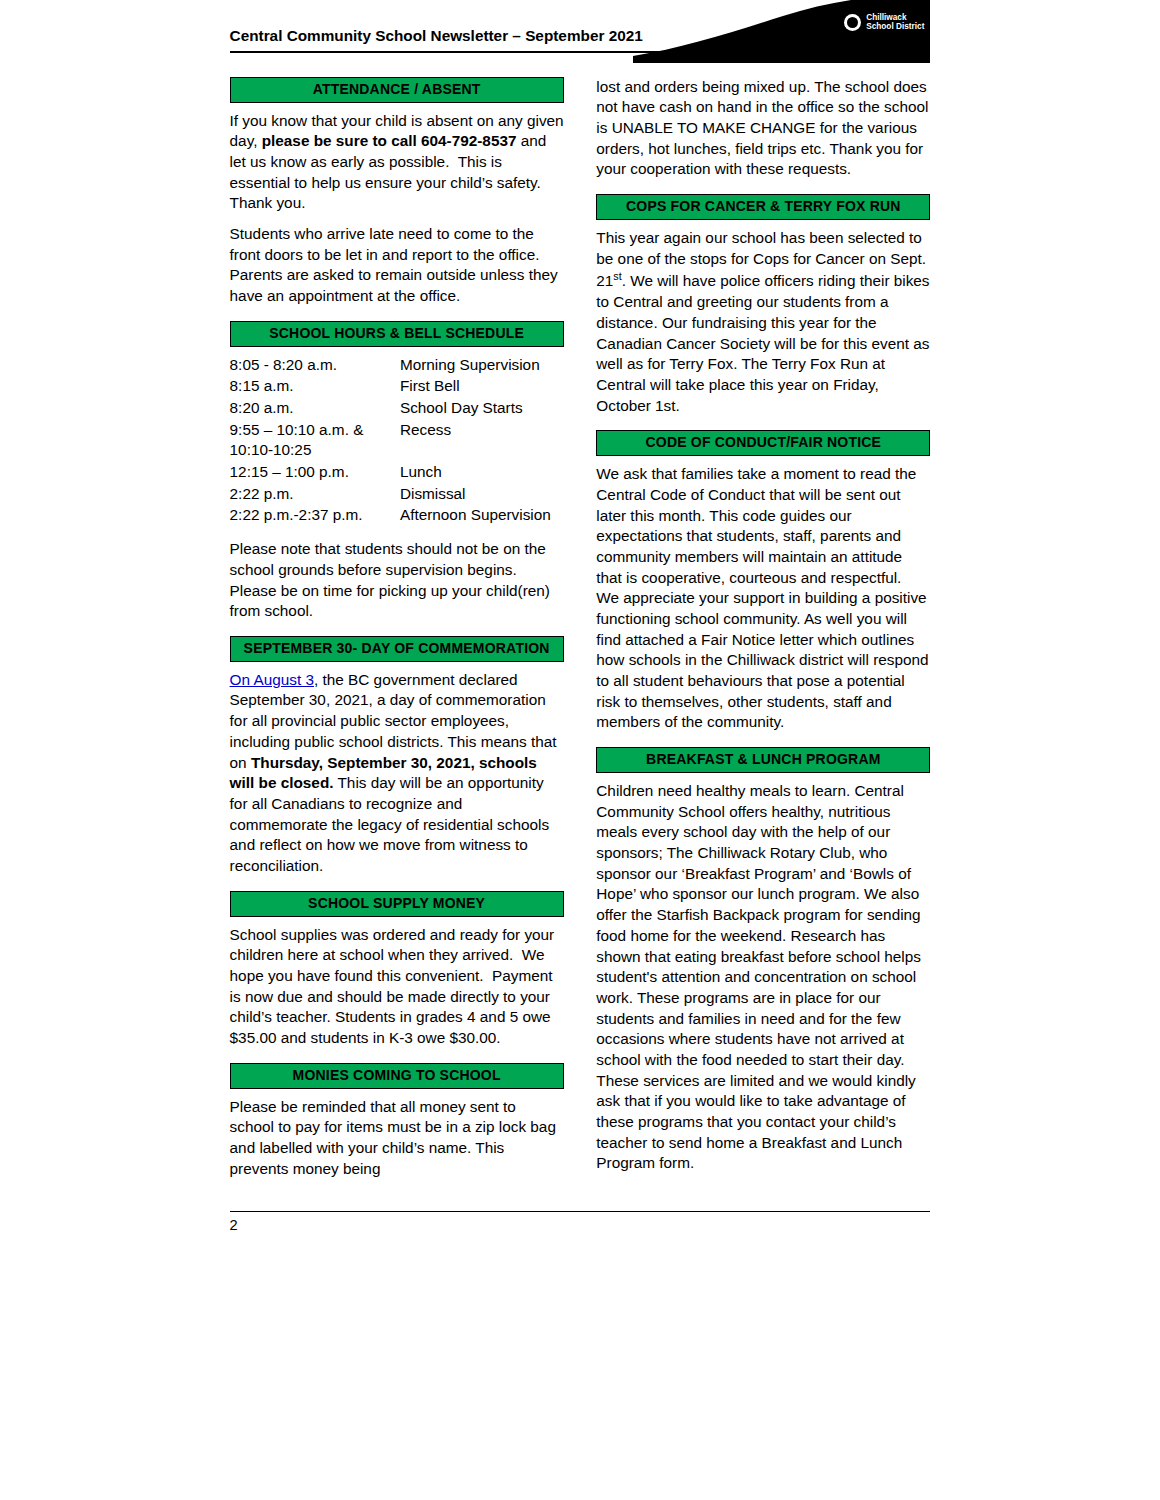Chilliwack
School District
Central Community School Newsletter – September 2021
ATTENDANCE / ABSENT
If you know that your child is absent on any given day, please be sure to call 604-792-8537 and let us know as early as possible. This is essential to help us ensure your child’s safety. Thank you.
Students who arrive late need to come to the front doors to be let in and report to the office. Parents are asked to remain outside unless they have an appointment at the office.
SCHOOL HOURS & BELL SCHEDULE
| 8:05 - 8:20 a.m. | Morning Supervision |
| 8:15 a.m. | First Bell |
| 8:20 a.m. | School Day Starts |
| 9:55 – 10:10 a.m. & 10:10-10:25 | Recess |
| 12:15 – 1:00 p.m. | Lunch |
| 2:22 p.m. | Dismissal |
| 2:22 p.m.-2:37 p.m. | Afternoon Supervision |
Please note that students should not be on the school grounds before supervision begins. Please be on time for picking up your child(ren) from school.
SEPTEMBER 30- DAY OF COMMEMORATION
On August 3, the BC government declared September 30, 2021, a day of commemoration for all provincial public sector employees, including public school districts. This means that on Thursday, September 30, 2021, schools will be closed. This day will be an opportunity for all Canadians to recognize and commemorate the legacy of residential schools and reflect on how we move from witness to reconciliation.
SCHOOL SUPPLY MONEY
School supplies was ordered and ready for your children here at school when they arrived. We hope you have found this convenient. Payment is now due and should be made directly to your child’s teacher. Students in grades 4 and 5 owe $35.00 and students in K-3 owe $30.00.
MONIES COMING TO SCHOOL
Please be reminded that all money sent to school to pay for items must be in a zip lock bag and labelled with your child’s name. This prevents money being
lost and orders being mixed up. The school does not have cash on hand in the office so the school is UNABLE TO MAKE CHANGE for the various orders, hot lunches, field trips etc. Thank you for your cooperation with these requests.
COPS FOR CANCER & TERRY FOX RUN
This year again our school has been selected to be one of the stops for Cops for Cancer on Sept. 21st. We will have police officers riding their bikes to Central and greeting our students from a distance. Our fundraising this year for the Canadian Cancer Society will be for this event as well as for Terry Fox. The Terry Fox Run at Central will take place this year on Friday, October 1st.
CODE OF CONDUCT/FAIR NOTICE
We ask that families take a moment to read the Central Code of Conduct that will be sent out later this month. This code guides our expectations that students, staff, parents and community members will maintain an attitude that is cooperative, courteous and respectful. We appreciate your support in building a positive functioning school community. As well you will find attached a Fair Notice letter which outlines how schools in the Chilliwack district will respond to all student behaviours that pose a potential risk to themselves, other students, staff and members of the community.
BREAKFAST & LUNCH PROGRAM
Children need healthy meals to learn. Central Community School offers healthy, nutritious meals every school day with the help of our sponsors; The Chilliwack Rotary Club, who sponsor our ‘Breakfast Program’ and ‘Bowls of Hope’ who sponsor our lunch program. We also offer the Starfish Backpack program for sending food home for the weekend. Research has shown that eating breakfast before school helps student's attention and concentration on school work. These programs are in place for our students and families in need and for the few occasions where students have not arrived at school with the food needed to start their day. These services are limited and we would kindly ask that if you would like to take advantage of these programs that you contact your child’s teacher to send home a Breakfast and Lunch Program form.
2